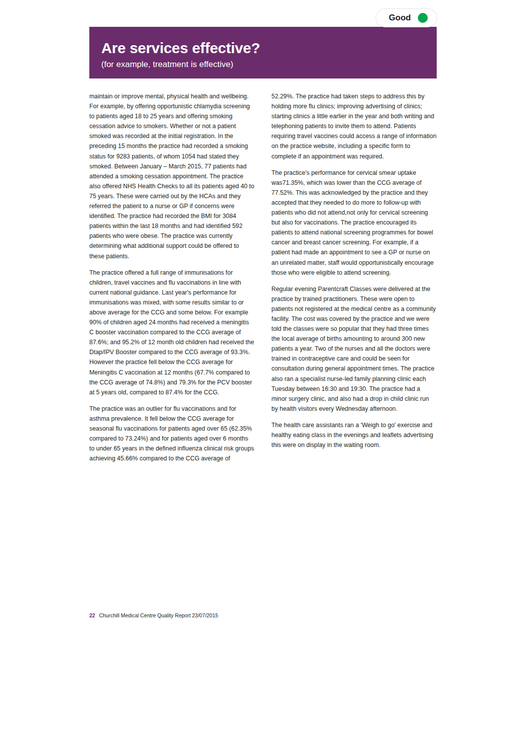Good
Are services effective?
(for example, treatment is effective)
maintain or improve mental, physical health and wellbeing. For example, by offering opportunistic chlamydia screening to patients aged 18 to 25 years and offering smoking cessation advice to smokers. Whether or not a patient smoked was recorded at the initial registration. In the preceding 15 months the practice had recorded a smoking status for 9283 patients, of whom 1054 had stated they smoked. Between January – March 2015, 77 patients had attended a smoking cessation appointment. The practice also offered NHS Health Checks to all its patients aged 40 to 75 years. These were carried out by the HCAs and they referred the patient to a nurse or GP if concerns were identified. The practice had recorded the BMI for 3084 patients within the last 18 months and had identified 592 patients who were obese. The practice was currently determining what additional support could be offered to these patients.
The practice offered a full range of immunisations for children, travel vaccines and flu vaccinations in line with current national guidance. Last year's performance for immunisations was mixed, with some results similar to or above average for the CCG and some below. For example 90% of children aged 24 months had received a meningitis C booster vaccination compared to the CCG average of 87.6%; and 95.2% of 12 month old children had received the Dtap/IPV Booster compared to the CCG average of 93.3%. However the practice fell below the CCG average for Meningitis C vaccination at 12 months (67.7% compared to the CCG average of 74.8%) and 79.3% for the PCV booster at 5 years old, compared to 87.4% for the CCG.
The practice was an outlier for flu vaccinations and for asthma prevalence. It fell below the CCG average for seasonal flu vaccinations for patients aged over 65 (62.35% compared to 73.24%) and for patients aged over 6 months to under 65 years in the defined influenza clinical risk groups achieving 45.66% compared to the CCG average of
52.29%. The practice had taken steps to address this by holding more flu clinics; improving advertising of clinics; starting clinics a little earlier in the year and both writing and telephoning patients to invite them to attend. Patients requiring travel vaccines could access a range of information on the practice website, including a specific form to complete if an appointment was required.
The practice's performance for cervical smear uptake was71.35%, which was lower than the CCG average of 77.52%. This was acknowledged by the practice and they accepted that they needed to do more to follow-up with patients who did not attend,not only for cervical screening but also for vaccinations. The practice encouraged its patients to attend national screening programmes for bowel cancer and breast cancer screening. For example, if a patient had made an appointment to see a GP or nurse on an unrelated matter, staff would opportunistically encourage those who were eligible to attend screening.
Regular evening Parentcraft Classes were delivered at the practice by trained practitioners. These were open to patients not registered at the medical centre as a community facility. The cost was covered by the practice and we were told the classes were so popular that they had three times the local average of births amounting to around 300 new patients a year. Two of the nurses and all the doctors were trained in contraceptive care and could be seen for consultation during general appointment times. The practice also ran a specialist nurse-led family planning clinic each Tuesday between 16:30 and 19:30. The practice had a minor surgery clinic, and also had a drop in child clinic run by health visitors every Wednesday afternoon.
The health care assistants ran a 'Weigh to go' exercise and healthy eating class in the evenings and leaflets advertising this were on display in the waiting room.
22 Churchill Medical Centre Quality Report 23/07/2015